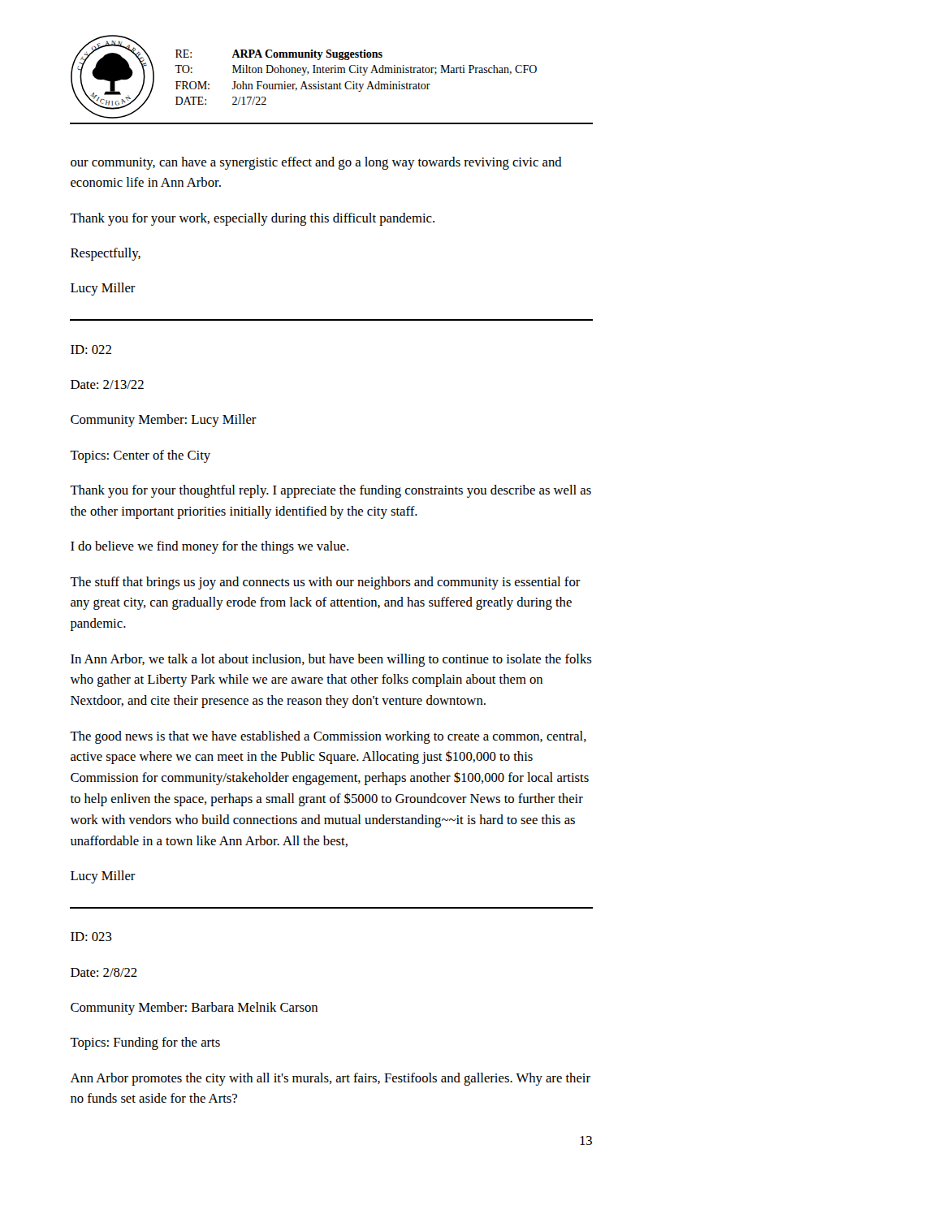CITY OF ANN ARBOR MICHIGAN
| RE: | ARPA Community Suggestions |
| TO: | Milton Dohoney, Interim City Administrator; Marti Praschan, CFO |
| FROM: | John Fournier, Assistant City Administrator |
| DATE: | 2/17/22 |
our community, can have a synergistic effect and go a long way towards reviving civic and economic life in Ann Arbor.
Thank you for your work, especially during this difficult pandemic.
Respectfully,
Lucy Miller
ID: 022
Date: 2/13/22
Community Member: Lucy Miller
Topics: Center of the City
Thank you for your thoughtful reply. I appreciate the funding constraints you describe as well as the other important priorities initially identified by the city staff.
I do believe we find money for the things we value.
The stuff that brings us joy and connects us with our neighbors and community is essential for any great city, can gradually erode from lack of attention, and has suffered greatly during the pandemic.
In Ann Arbor, we talk a lot about inclusion, but have been willing to continue to isolate the folks who gather at Liberty Park while we are aware that other folks complain about them on Nextdoor, and cite their presence as the reason they don't venture downtown.
The good news is that we have established a Commission working to create a common, central, active space where we can meet in the Public Square. Allocating just $100,000 to this Commission for community/stakeholder engagement, perhaps another $100,000 for local artists to help enliven the space, perhaps a small grant of $5000 to Groundcover News to further their work with vendors who build connections and mutual understanding~~it is hard to see this as unaffordable in a town like Ann Arbor. All the best,
Lucy Miller
ID: 023
Date: 2/8/22
Community Member: Barbara Melnik Carson
Topics: Funding for the arts
Ann Arbor promotes the city with all it's murals, art fairs, Festifools and galleries. Why are their no funds set aside for the Arts?
13